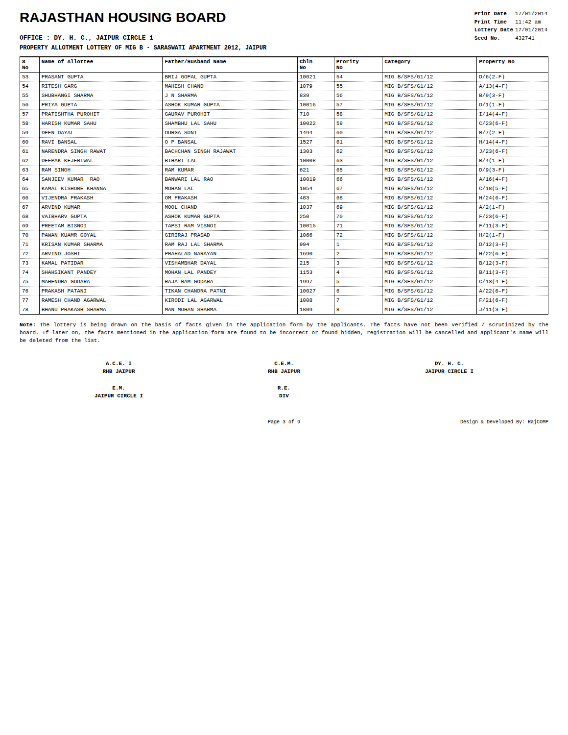| Print Date | 17/01/2014 |
| Print Time | 11:42 am |
| Lottery Date | 17/01/2014 |
| Seed No. | 432741 |
RAJASTHAN HOUSING BOARD
OFFICE : DY. H. C., JAIPUR CIRCLE 1
PROPERTY ALLOTMENT LOTTERY OF MIG B - SARASWATI APARTMENT 2012, JAIPUR
| S No | Name of Allottee | Father/Husband Name | Chln No | Prority No | Category | Property No |
| --- | --- | --- | --- | --- | --- | --- |
| 53 | PRASANT GUPTA | BRIJ GOPAL GUPTA | 10021 | 54 | MIG B/SFS/G1/12 | D/6(2-F) |
| 54 | RITESH GARG | MAHESH CHAND | 1079 | 55 | MIG B/SFS/G1/12 | A/13(4-F) |
| 55 | SHUBHANGI SHARMA | J N SHARMA | 839 | 56 | MIG B/SFS/G1/12 | B/9(3-F) |
| 56 | PRIYA GUPTA | ASHOK KUMAR GUPTA | 10016 | 57 | MIG B/SFS/G1/12 | D/1(1-F) |
| 57 | PRATISHTHA PUROHIT | GAURAV PUROHIT | 710 | 58 | MIG B/SFS/G1/12 | I/14(4-F) |
| 58 | HARISH KUMAR SAHU | SHAMBHU LAL SAHU | 10022 | 59 | MIG B/SFS/G1/12 | C/23(6-F) |
| 59 | DEEN DAYAL | DURGA SONI | 1494 | 60 | MIG B/SFS/G1/12 | B/7(2-F) |
| 60 | RAVI BANSAL | O P BANSAL | 1527 | 61 | MIG B/SFS/G1/12 | H/14(4-F) |
| 61 | NARENDRA SINGH RAWAT | BACHCHAN SINGH RAJAWAT | 1303 | 62 | MIG B/SFS/G1/12 | J/23(6-F) |
| 62 | DEEPAK KEJERIWAL | BIHARI LAL | 10008 | 63 | MIG B/SFS/G1/12 | B/4(1-F) |
| 63 | RAM SINGH | RAM KUMAR | 621 | 65 | MIG B/SFS/G1/12 | D/9(3-F) |
| 64 | SANJEEV KUMAR RAO | BANWARI LAL RAO | 10019 | 66 | MIG B/SFS/G1/12 | A/16(4-F) |
| 65 | KAMAL KISHORE KHANNA | MOHAN LAL | 1054 | 67 | MIG B/SFS/G1/12 | C/18(5-F) |
| 66 | VIJENDRA PRAKASH | OM PRAKASH | 483 | 68 | MIG B/SFS/G1/12 | H/24(6-F) |
| 67 | ARVIND KUMAR | MOOL CHAND | 1037 | 69 | MIG B/SFS/G1/12 | A/2(1-F) |
| 68 | VAIBHARV GUPTA | ASHOK KUMAR GUPTA | 250 | 70 | MIG B/SFS/G1/12 | F/23(6-F) |
| 69 | PREETAM BISNOI | TAPSI RAM VISNOI | 10015 | 71 | MIG B/SFS/G1/12 | F/11(3-F) |
| 70 | PAWAN KUAMR GOYAL | GIRIRAJ PRASAD | 1066 | 72 | MIG B/SFS/G1/12 | H/2(1-F) |
| 71 | KRISAN KUMAR SHARMA | RAM RAJ LAL SHARMA | 994 | 1 | MIG B/SFS/G1/12 | D/12(3-F) |
| 72 | ARVIND JOSHI | PRAHALAD NARAYAN | 1690 | 2 | MIG B/SFS/G1/12 | H/22(6-F) |
| 73 | KAMAL PATIDAR | VISHAMBHAR DAYAL | 215 | 3 | MIG B/SFS/G1/12 | B/12(3-F) |
| 74 | SHAHSIKANT PANDEY | MOHAN LAL PANDEY | 1153 | 4 | MIG B/SFS/G1/12 | B/11(3-F) |
| 75 | MAHENDRA GODARA | RAJA RAM GODARA | 1997 | 5 | MIG B/SFS/G1/12 | C/13(4-F) |
| 76 | PRAKASH PATANI | TIKAN CHANDRA PATNI | 10027 | 6 | MIG B/SFS/G1/12 | A/22(6-F) |
| 77 | RAMESH CHAND AGARWAL | KIRODI LAL AGARWAL | 1008 | 7 | MIG B/SFS/G1/12 | F/21(6-F) |
| 78 | BHANU PRAKASH SHARMA | MAN MOHAN SHARMA | 1809 | 8 | MIG B/SFS/G1/12 | J/11(3-F) |
Note: The lottery is being drawn on the basis of facts given in the application form by the applicants. The facts have not been verified / scrutinized by the board. If later on, the facts mentioned in the application form are found to be incorrect or found hidden, registration will be cancelled and applicant's name will be deleted from the list.
| A.C.E. I | C.E.M. | DY. H. C. |
| RHB JAIPUR | RHB JAIPUR | JAIPUR CIRCLE I |
| E.M. | R.E. | |
| JAIPUR CIRCLE I | DIV | |
Page 3 of 9
Design & Developed By: RajCOMP